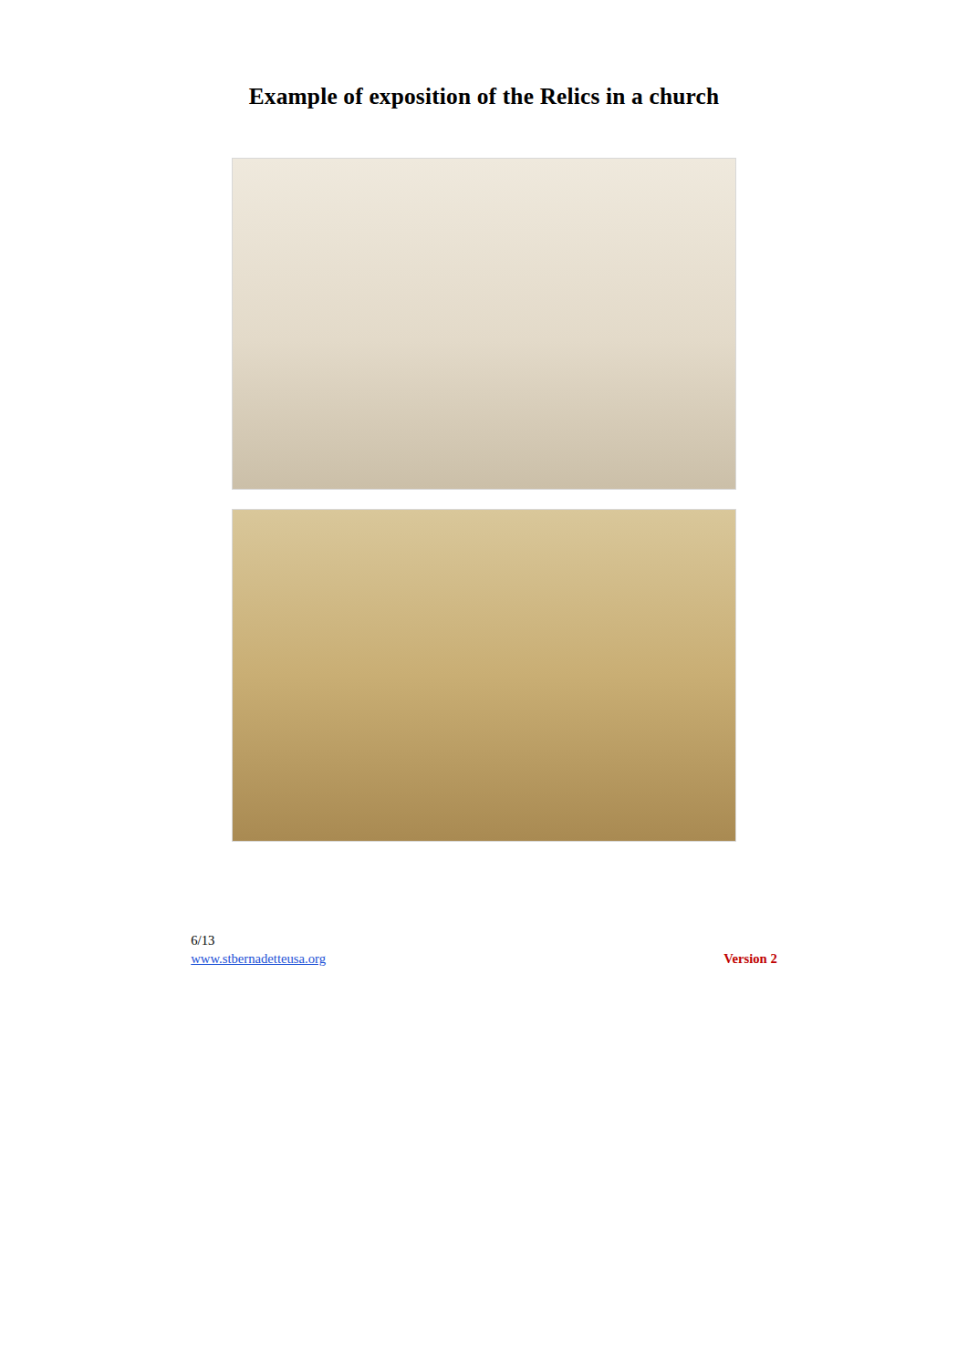Example of exposition of the Relics in a church
6/13
www.stbernadetteusa.org
Version 2